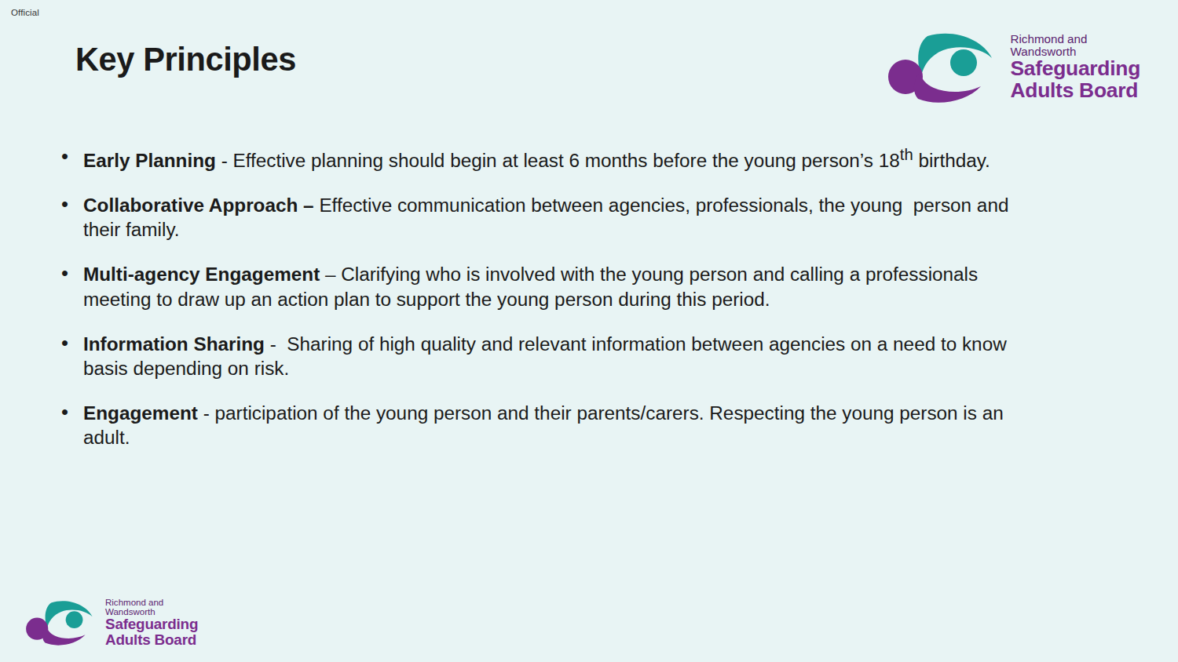Official
Key Principles
Richmond and
Wandsworth
Safeguarding
Adults Board
Early Planning - Effective planning should begin at least 6 months before the young person’s 18th birthday.
Collaborative Approach – Effective communication between agencies, professionals, the young person and their family.
Multi-agency Engagement – Clarifying who is involved with the young person and calling a professionals meeting to draw up an action plan to support the young person during this period.
Information Sharing - Sharing of high quality and relevant information between agencies on a need to know basis depending on risk.
Engagement - participation of the young person and their parents/carers. Respecting the young person is an adult.
Richmond and
Wandsworth
Safeguarding
Adults Board